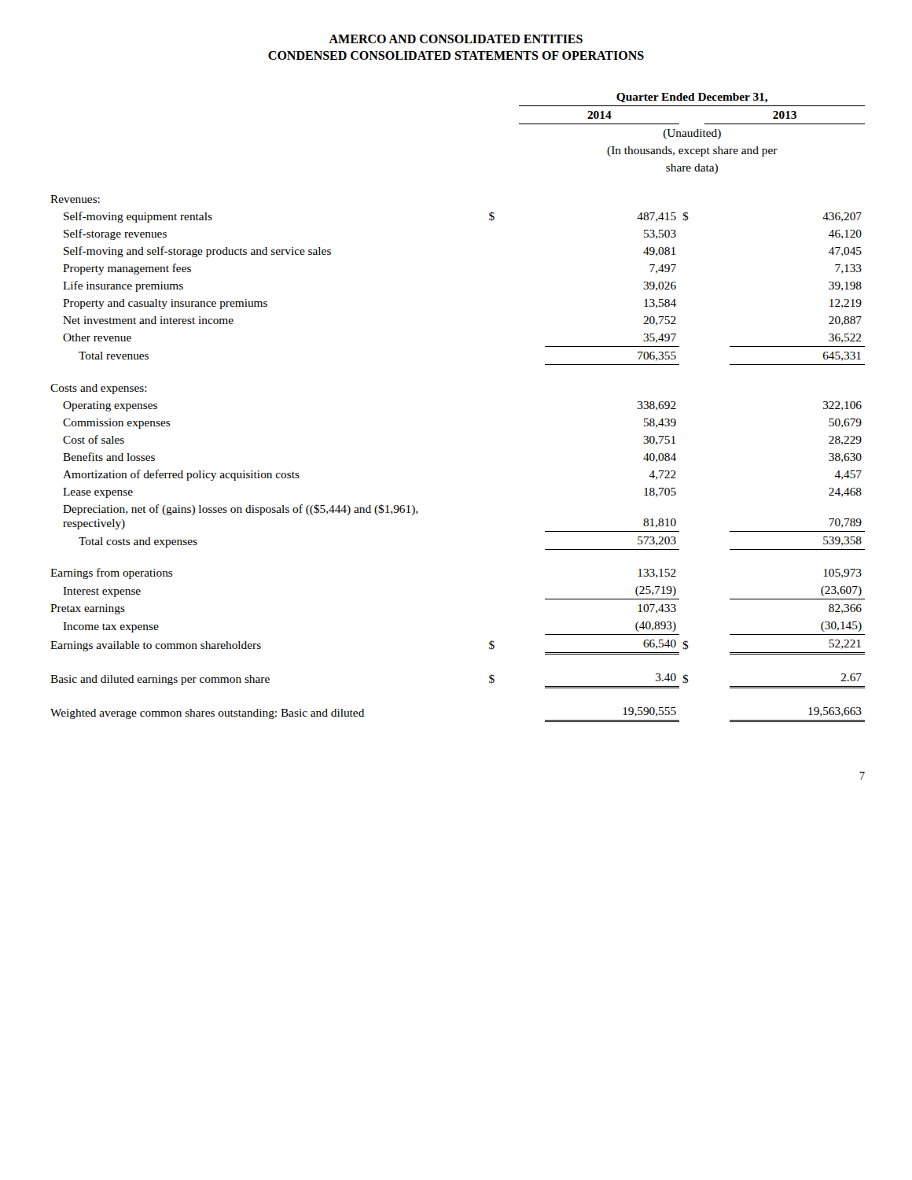AMERCO AND CONSOLIDATED ENTITIES
CONDENSED CONSOLIDATED STATEMENTS OF OPERATIONS
| | | Quarter Ended December 31, |
| | | 2014 | | 2013 |
| | | (Unaudited) |
| | | (In thousands, except share and per |
| | | share data) |
| Revenues: | | | | | | |
| Self-moving equipment rentals | $ | | 487,415 | $ | | 436,207 |
| Self-storage revenues | | | 53,503 | | | 46,120 |
| Self-moving and self-storage products and service sales | | | 49,081 | | | 47,045 |
| Property management fees | | | 7,497 | | | 7,133 |
| Life insurance premiums | | | 39,026 | | | 39,198 |
| Property and casualty insurance premiums | | | 13,584 | | | 12,219 |
| Net investment and interest income | | | 20,752 | | | 20,887 |
| Other revenue | | | 35,497 | | | 36,522 |
| Total revenues | | | 706,355 | | | 645,331 |
| Costs and expenses: | | | | | | |
| Operating expenses | | | 338,692 | | | 322,106 |
| Commission expenses | | | 58,439 | | | 50,679 |
| Cost of sales | | | 30,751 | | | 28,229 |
| Benefits and losses | | | 40,084 | | | 38,630 |
| Amortization of deferred policy acquisition costs | | | 4,722 | | | 4,457 |
| Lease expense | | | 18,705 | | | 24,468 |
| Depreciation, net of (gains) losses on disposals of (($5,444) and ($1,961), respectively) | | | 81,810 | | | 70,789 |
| Total costs and expenses | | | 573,203 | | | 539,358 |
| Earnings from operations | | | 133,152 | | | 105,973 |
| Interest expense | | | (25,719) | | | (23,607) |
| Pretax earnings | | | 107,433 | | | 82,366 |
| Income tax expense | | | (40,893) | | | (30,145) |
| Earnings available to common shareholders | $ | | 66,540 | $ | | 52,221 |
| Basic and diluted earnings per common share | $ | | 3.40 | $ | | 2.67 |
| Weighted average common shares outstanding: Basic and diluted | | | 19,590,555 | | | 19,563,663 |
7